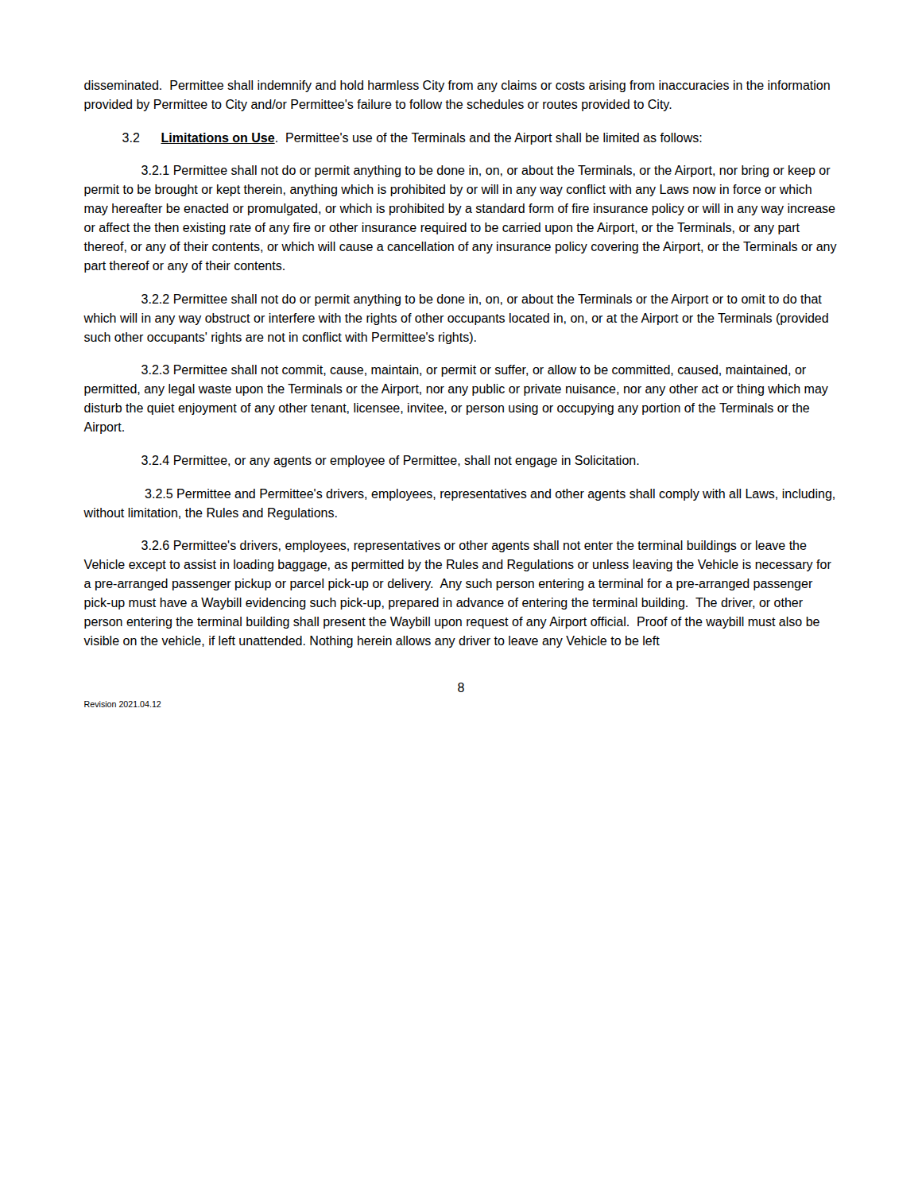disseminated. Permittee shall indemnify and hold harmless City from any claims or costs arising from inaccuracies in the information provided by Permittee to City and/or Permittee's failure to follow the schedules or routes provided to City.
3.2 Limitations on Use. Permittee's use of the Terminals and the Airport shall be limited as follows:
3.2.1 Permittee shall not do or permit anything to be done in, on, or about the Terminals, or the Airport, nor bring or keep or permit to be brought or kept therein, anything which is prohibited by or will in any way conflict with any Laws now in force or which may hereafter be enacted or promulgated, or which is prohibited by a standard form of fire insurance policy or will in any way increase or affect the then existing rate of any fire or other insurance required to be carried upon the Airport, or the Terminals, or any part thereof, or any of their contents, or which will cause a cancellation of any insurance policy covering the Airport, or the Terminals or any part thereof or any of their contents.
3.2.2 Permittee shall not do or permit anything to be done in, on, or about the Terminals or the Airport or to omit to do that which will in any way obstruct or interfere with the rights of other occupants located in, on, or at the Airport or the Terminals (provided such other occupants' rights are not in conflict with Permittee's rights).
3.2.3 Permittee shall not commit, cause, maintain, or permit or suffer, or allow to be committed, caused, maintained, or permitted, any legal waste upon the Terminals or the Airport, nor any public or private nuisance, nor any other act or thing which may disturb the quiet enjoyment of any other tenant, licensee, invitee, or person using or occupying any portion of the Terminals or the Airport.
3.2.4 Permittee, or any agents or employee of Permittee, shall not engage in Solicitation.
3.2.5 Permittee and Permittee's drivers, employees, representatives and other agents shall comply with all Laws, including, without limitation, the Rules and Regulations.
3.2.6 Permittee's drivers, employees, representatives or other agents shall not enter the terminal buildings or leave the Vehicle except to assist in loading baggage, as permitted by the Rules and Regulations or unless leaving the Vehicle is necessary for a pre-arranged passenger pickup or parcel pick-up or delivery. Any such person entering a terminal for a pre-arranged passenger pick-up must have a Waybill evidencing such pick-up, prepared in advance of entering the terminal building. The driver, or other person entering the terminal building shall present the Waybill upon request of any Airport official. Proof of the waybill must also be visible on the vehicle, if left unattended. Nothing herein allows any driver to leave any Vehicle to be left
8
Revision 2021.04.12